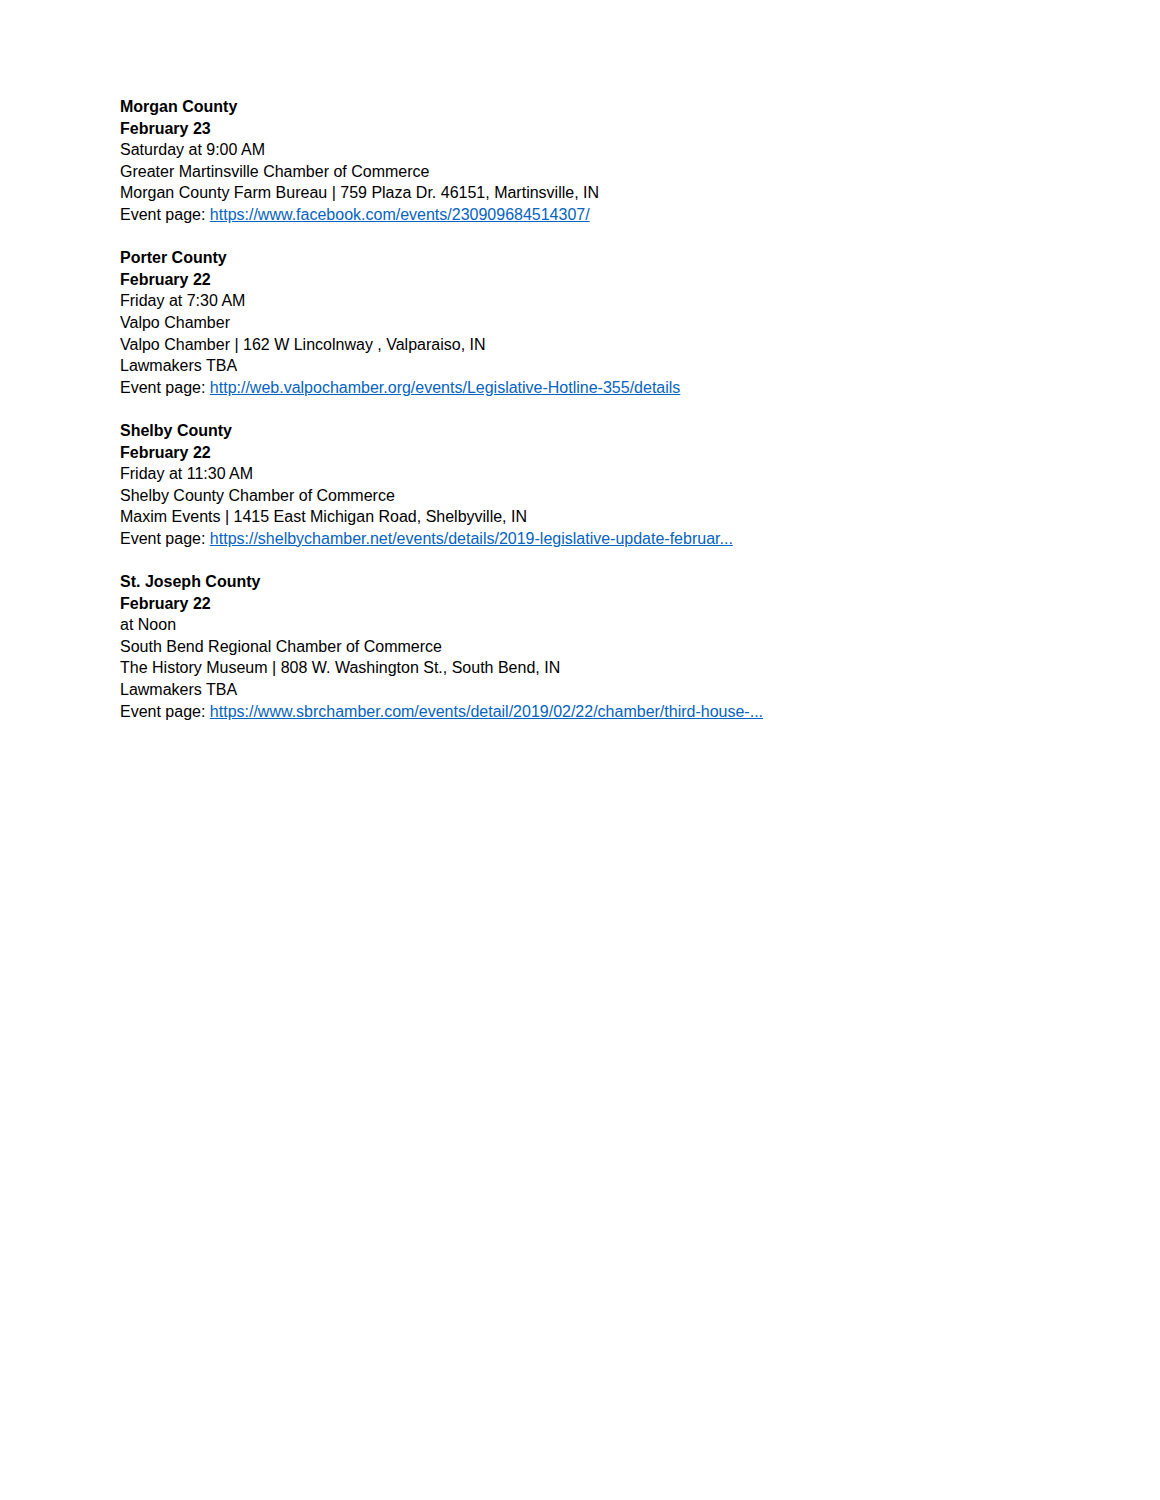Morgan County
February 23
Saturday at 9:00 AM
Greater Martinsville Chamber of Commerce
Morgan County Farm Bureau | 759 Plaza Dr. 46151, Martinsville, IN
Event page: https://www.facebook.com/events/230909684514307/
Porter County
February 22
Friday at 7:30 AM
Valpo Chamber
Valpo Chamber | 162 W Lincolnway , Valparaiso, IN
Lawmakers TBA
Event page: http://web.valpochamber.org/events/Legislative-Hotline-355/details
Shelby County
February 22
Friday at 11:30 AM
Shelby County Chamber of Commerce
Maxim Events | 1415 East Michigan Road, Shelbyville, IN
Event page: https://shelbychamber.net/events/details/2019-legislative-update-februar...
St. Joseph County
February 22
at Noon
South Bend Regional Chamber of Commerce
The History Museum | 808 W. Washington St., South Bend, IN
Lawmakers TBA
Event page: https://www.sbrchamber.com/events/detail/2019/02/22/chamber/third-house-...